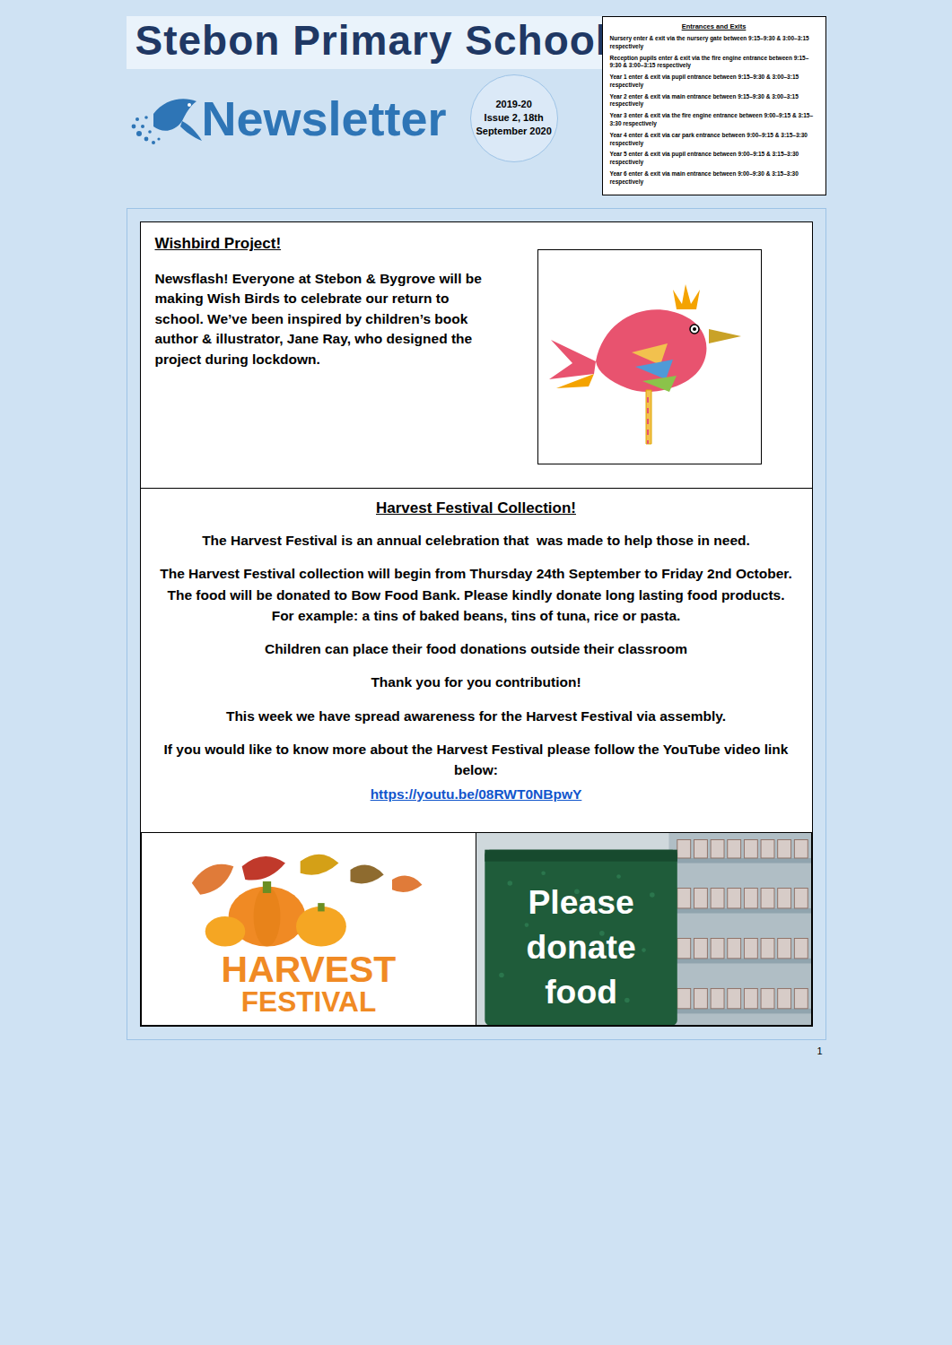Stebon Primary School
Newsletter
2019-20
Issue 2, 18th
September 2020
Entrances and Exits
Nursery enter & exit via the nursery gate between 9:15–9:30 & 3:00–3:15 respectively
Reception pupils enter & exit via the fire engine entrance between 9:15–9:30 & 3:00–3:15 respectively
Year 1 enter & exit via pupil entrance between 9:15–9:30 & 3:00–3:15 respectively
Year 2 enter & exit via main entrance between 9:15–9:30 & 3:00–3:15 respectively
Year 3 enter & exit via the fire engine entrance between 9:00–9:15 & 3:15–3:30 respectively
Year 4 enter & exit via car park entrance between 9:00–9:15 & 3:15–3:30 respectively
Year 5 enter & exit via pupil entrance between 9:00–9:15 & 3:15–3:30 respectively
Year 6 enter & exit via main entrance between 9:00–9:30 & 3:15–3:30 respectively
Wishbird Project!
Newsflash! Everyone at Stebon & Bygrove will be making Wish Birds to celebrate our return to school. We’ve been inspired by children’s book author & illustrator, Jane Ray, who designed the project during lockdown.
Harvest Festival Collection!
The Harvest Festival is an annual celebration that was made to help those in need.
The Harvest Festival collection will begin from Thursday 24th September to Friday 2nd October. The food will be donated to Bow Food Bank. Please kindly donate long lasting food products. For example: a tins of baked beans, tins of tuna, rice or pasta.
Children can place their food donations outside their classroom
Thank you for you contribution!
This week we have spread awareness for the Harvest Festival via assembly.
If you would like to know more about the Harvest Festival please follow the YouTube video link below:
https://youtu.be/08RWT0NBpwY
HARVEST FESTIVAL
Please donate food
1